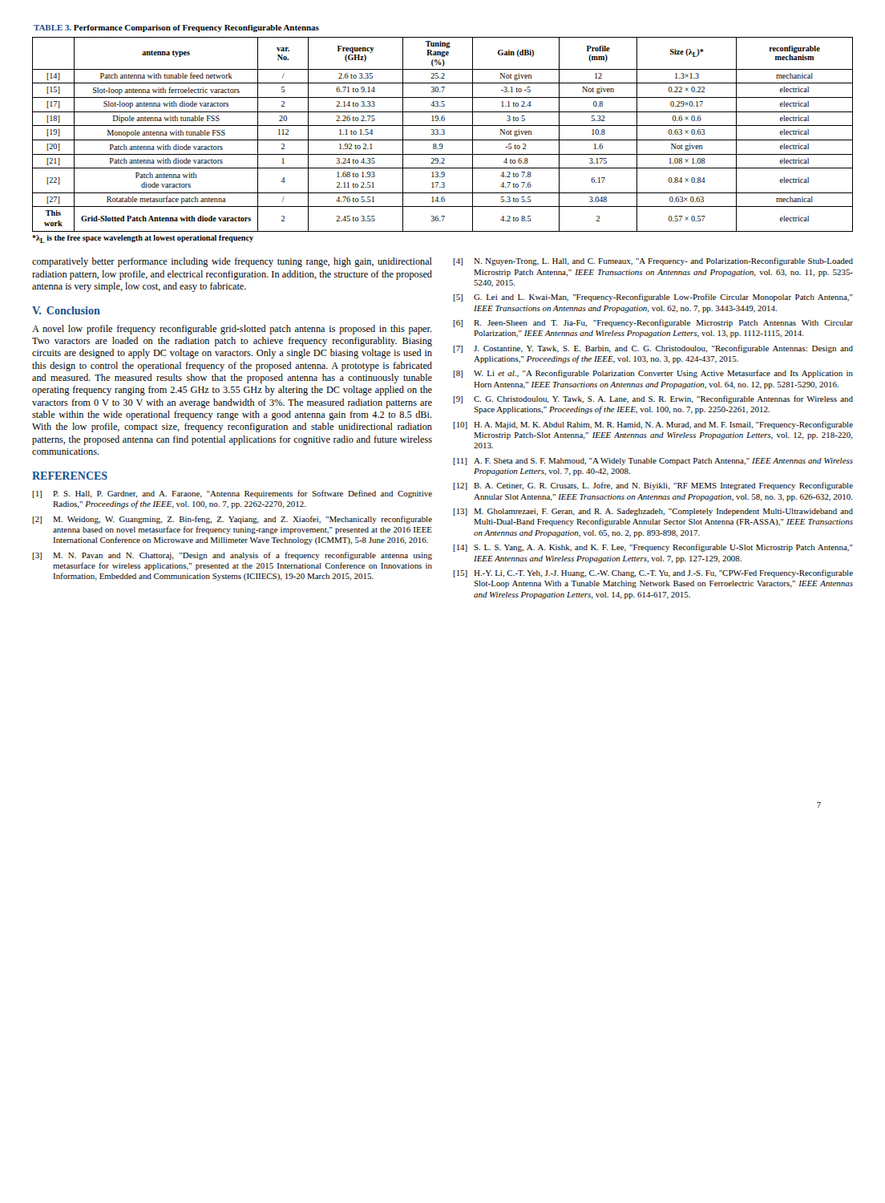TABLE 3. Performance Comparison of Frequency Reconfigurable Antennas
| | antenna types | var. No. | Frequency (GHz) | Tuning Range (%) | Gain (dBi) | Profile (mm) | Size (λ L )* | reconfigurable mechanism |
| --- | --- | --- | --- | --- | --- | --- | --- | --- |
| [14] | Patch antenna with tunable feed network | / | 2.6 to 3.35 | 25.2 | Not given | 12 | 1.3×1.3 | mechanical |
| [15] | Slot-loop antenna with ferroelectric varactors | 5 | 6.71 to 9.14 | 30.7 | -3.1 to -5 | Not given | 0.22 × 0.22 | electrical |
| [17] | Slot-loop antenna with diode varactors | 2 | 2.14 to 3.33 | 43.5 | 1.1 to 2.4 | 0.8 | 0.29×0.17 | electrical |
| [18] | Dipole antenna with tunable FSS | 20 | 2.26 to 2.75 | 19.6 | 3 to 5 | 5.32 | 0.6 × 0.6 | electrical |
| [19] | Monopole antenna with tunable FSS | 112 | 1.1 to 1.54 | 33.3 | Not given | 10.8 | 0.63 × 0.63 | electrical |
| [20] | Patch antenna with diode varactors | 2 | 1.92 to 2.1 | 8.9 | -5 to 2 | 1.6 | Not given | electrical |
| [21] | Patch antenna with diode varactors | 1 | 3.24 to 4.35 | 29.2 | 4 to 6.8 | 3.175 | 1.08 × 1.08 | electrical |
| [22] | Patch antenna with diode varactors | 4 | 1.68 to 1.93 2.11 to 2.51 | 13.9 17.3 | 4.2 to 7.8 4.7 to 7.6 | 6.17 | 0.84 × 0.84 | electrical |
| [27] | Rotatable metasurface patch antenna | / | 4.76 to 5.51 | 14.6 | 5.3 to 5.5 | 3.048 | 0.63× 0.63 | mechanical |
| This work | Grid-Slotted Patch Antenna with diode varactors | 2 | 2.45 to 3.55 | 36.7 | 4.2 to 8.5 | 2 | 0.57 × 0.57 | electrical |
*λL is the free space wavelength at lowest operational frequency
comparatively better performance including wide frequency tuning range, high gain, unidirectional radiation pattern, low profile, and electrical reconfiguration. In addition, the structure of the proposed antenna is very simple, low cost, and easy to fabricate.
V. Conclusion
A novel low profile frequency reconfigurable grid-slotted patch antenna is proposed in this paper. Two varactors are loaded on the radiation patch to achieve frequency reconfigurablity. Biasing circuits are designed to apply DC voltage on varactors. Only a single DC biasing voltage is used in this design to control the operational frequency of the proposed antenna. A prototype is fabricated and measured. The measured results show that the proposed antenna has a continuously tunable operating frequency ranging from 2.45 GHz to 3.55 GHz by altering the DC voltage applied on the varactors from 0 V to 30 V with an average bandwidth of 3%. The measured radiation patterns are stable within the wide operational frequency range with a good antenna gain from 4.2 to 8.5 dBi. With the low profile, compact size, frequency reconfiguration and stable unidirectional radiation patterns, the proposed antenna can find potential applications for cognitive radio and future wireless communications.
REFERENCES
[1] P. S. Hall, P. Gardner, and A. Faraone, "Antenna Requirements for Software Defined and Cognitive Radios," Proceedings of the IEEE, vol. 100, no. 7, pp. 2262-2270, 2012.
[2] M. Weidong, W. Guangming, Z. Bin-feng, Z. Yaqiang, and Z. Xiaofei, "Mechanically reconfigurable antenna based on novel metasurface for frequency tuning-range improvement," presented at the 2016 IEEE International Conference on Microwave and Millimeter Wave Technology (ICMMT), 5-8 June 2016, 2016.
[3] M. N. Pavan and N. Chattoraj, "Design and analysis of a frequency reconfigurable antenna using metasurface for wireless applications," presented at the 2015 International Conference on Innovations in Information, Embedded and Communication Systems (ICIIECS), 19-20 March 2015, 2015.
[4] N. Nguyen-Trong, L. Hall, and C. Fumeaux, "A Frequency- and Polarization-Reconfigurable Stub-Loaded Microstrip Patch Antenna," IEEE Transactions on Antennas and Propagation, vol. 63, no. 11, pp. 5235-5240, 2015.
[5] G. Lei and L. Kwai-Man, "Frequency-Reconfigurable Low-Profile Circular Monopolar Patch Antenna," IEEE Transactions on Antennas and Propagation, vol. 62, no. 7, pp. 3443-3449, 2014.
[6] R. Jeen-Sheen and T. Jia-Fu, "Frequency-Reconfigurable Microstrip Patch Antennas With Circular Polarization," IEEE Antennas and Wireless Propagation Letters, vol. 13, pp. 1112-1115, 2014.
[7] J. Costantine, Y. Tawk, S. E. Barbin, and C. G. Christodoulou, "Reconfigurable Antennas: Design and Applications," Proceedings of the IEEE, vol. 103, no. 3, pp. 424-437, 2015.
[8] W. Li et al., "A Reconfigurable Polarization Converter Using Active Metasurface and Its Application in Horn Antenna," IEEE Transactions on Antennas and Propagation, vol. 64, no. 12, pp. 5281-5290, 2016.
[9] C. G. Christodoulou, Y. Tawk, S. A. Lane, and S. R. Erwin, "Reconfigurable Antennas for Wireless and Space Applications," Proceedings of the IEEE, vol. 100, no. 7, pp. 2250-2261, 2012.
[10] H. A. Majid, M. K. Abdul Rahim, M. R. Hamid, N. A. Murad, and M. F. Ismail, "Frequency-Reconfigurable Microstrip Patch-Slot Antenna," IEEE Antennas and Wireless Propagation Letters, vol. 12, pp. 218-220, 2013.
[11] A. F. Sheta and S. F. Mahmoud, "A Widely Tunable Compact Patch Antenna," IEEE Antennas and Wireless Propagation Letters, vol. 7, pp. 40-42, 2008.
[12] B. A. Cetiner, G. R. Crusats, L. Jofre, and N. Biyikli, "RF MEMS Integrated Frequency Reconfigurable Annular Slot Antenna," IEEE Transactions on Antennas and Propagation, vol. 58, no. 3, pp. 626-632, 2010.
[13] M. Gholamrezaei, F. Geran, and R. A. Sadeghzadeh, "Completely Independent Multi-Ultrawideband and Multi-Dual-Band Frequency Reconfigurable Annular Sector Slot Antenna (FR-ASSA)," IEEE Transactions on Antennas and Propagation, vol. 65, no. 2, pp. 893-898, 2017.
[14] S. L. S. Yang, A. A. Kishk, and K. F. Lee, "Frequency Reconfigurable U-Slot Microstrip Patch Antenna," IEEE Antennas and Wireless Propagation Letters, vol. 7, pp. 127-129, 2008.
[15] H.-Y. Li, C.-T. Yeh, J.-J. Huang, C.-W. Chang, C.-T. Yu, and J.-S. Fu, "CPW-Fed Frequency-Reconfigurable Slot-Loop Antenna With a Tunable Matching Network Based on Ferroelectric Varactors," IEEE Antennas and Wireless Propagation Letters, vol. 14, pp. 614-617, 2015.
7